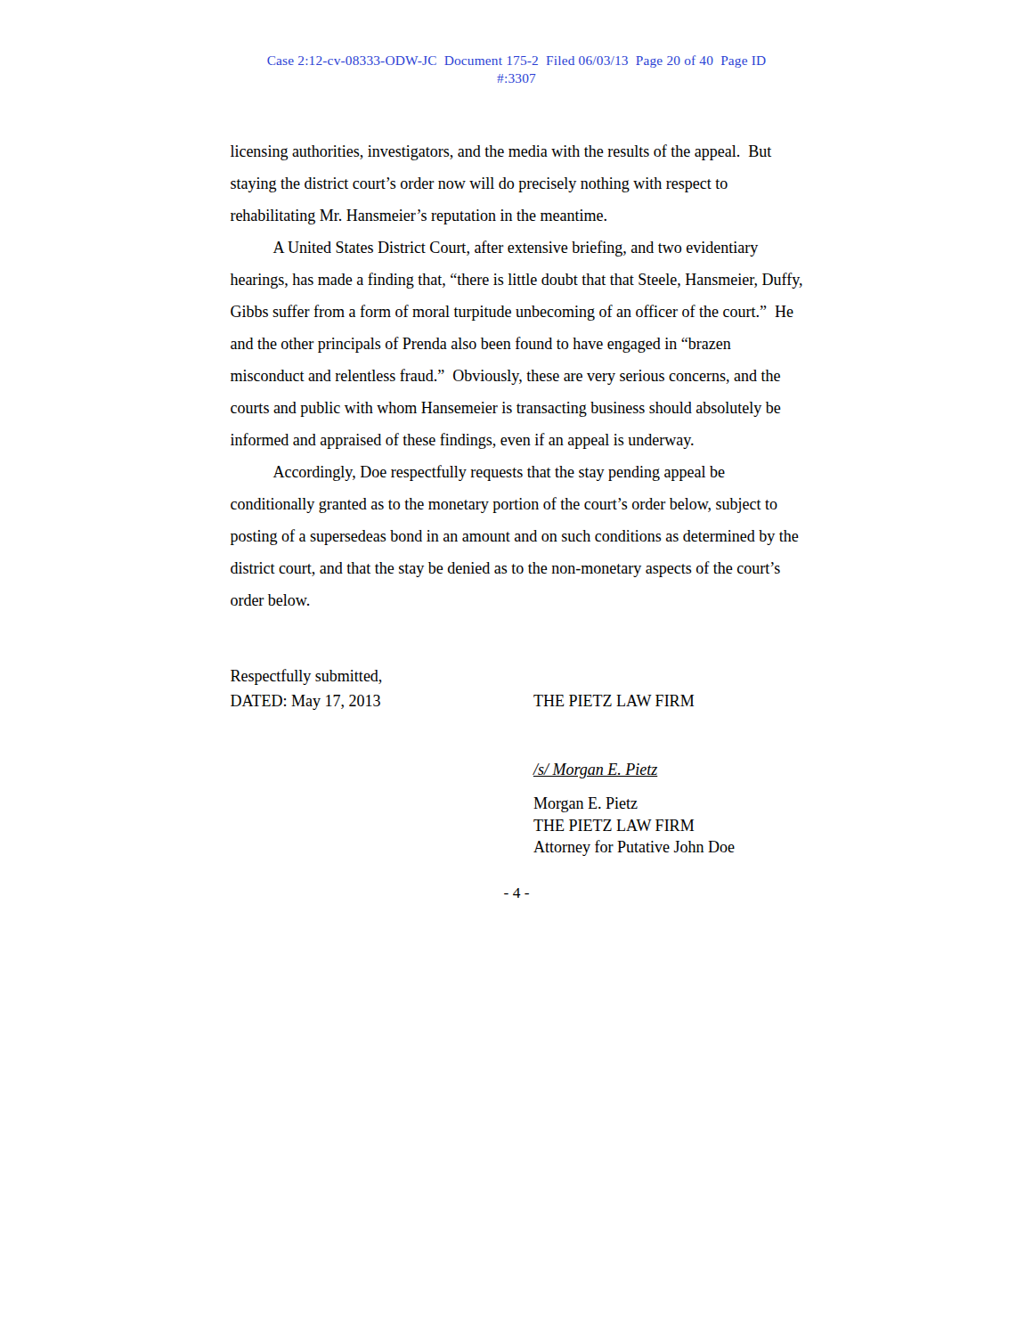Case 2:12-cv-08333-ODW-JC Document 175-2 Filed 06/03/13 Page 20 of 40 Page ID #:3307
licensing authorities, investigators, and the media with the results of the appeal. But staying the district court’s order now will do precisely nothing with respect to rehabilitating Mr. Hansmeier’s reputation in the meantime.
A United States District Court, after extensive briefing, and two evidentiary hearings, has made a finding that, “there is little doubt that that Steele, Hansmeier, Duffy, Gibbs suffer from a form of moral turpitude unbecoming of an officer of the court.” He and the other principals of Prenda also been found to have engaged in “brazen misconduct and relentless fraud.” Obviously, these are very serious concerns, and the courts and public with whom Hansemeier is transacting business should absolutely be informed and appraised of these findings, even if an appeal is underway.
Accordingly, Doe respectfully requests that the stay pending appeal be conditionally granted as to the monetary portion of the court’s order below, subject to posting of a supersedeas bond in an amount and on such conditions as determined by the district court, and that the stay be denied as to the non-monetary aspects of the court’s order below.
Respectfully submitted,
DATED: May 17, 2013
THE PIETZ LAW FIRM
/s/ Morgan E. Pietz
Morgan E. Pietz
THE PIETZ LAW FIRM
Attorney for Putative John Doe
- 4 -